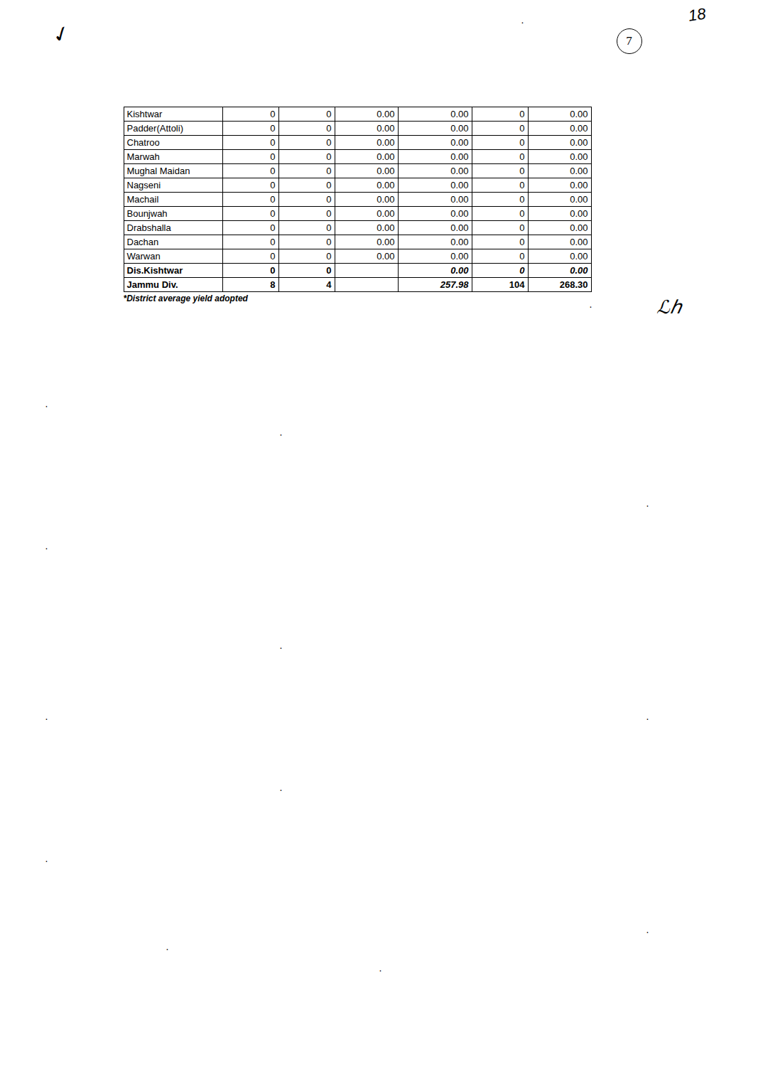✓
18
7
.
.
.
.
.
.
.
.
.
.
.
.
.
.
| Kishtwar | 0 | 0 | 0.00 | 0.00 | 0 | 0.00 |
| Padder(Attoli) | 0 | 0 | 0.00 | 0.00 | 0 | 0.00 |
| Chatroo | 0 | 0 | 0.00 | 0.00 | 0 | 0.00 |
| Marwah | 0 | 0 | 0.00 | 0.00 | 0 | 0.00 |
| Mughal Maidan | 0 | 0 | 0.00 | 0.00 | 0 | 0.00 |
| Nagseni | 0 | 0 | 0.00 | 0.00 | 0 | 0.00 |
| Machail | 0 | 0 | 0.00 | 0.00 | 0 | 0.00 |
| Bounjwah | 0 | 0 | 0.00 | 0.00 | 0 | 0.00 |
| Drabshalla | 0 | 0 | 0.00 | 0.00 | 0 | 0.00 |
| Dachan | 0 | 0 | 0.00 | 0.00 | 0 | 0.00 |
| Warwan | 0 | 0 | 0.00 | 0.00 | 0 | 0.00 |
| Dis.Kishtwar | 0 | 0 | | 0.00 | 0 | 0.00 |
| Jammu Div. | 8 | 4 | | 257.98 | 104 | 268.30 |
*District average yield adopted
ℒℎ